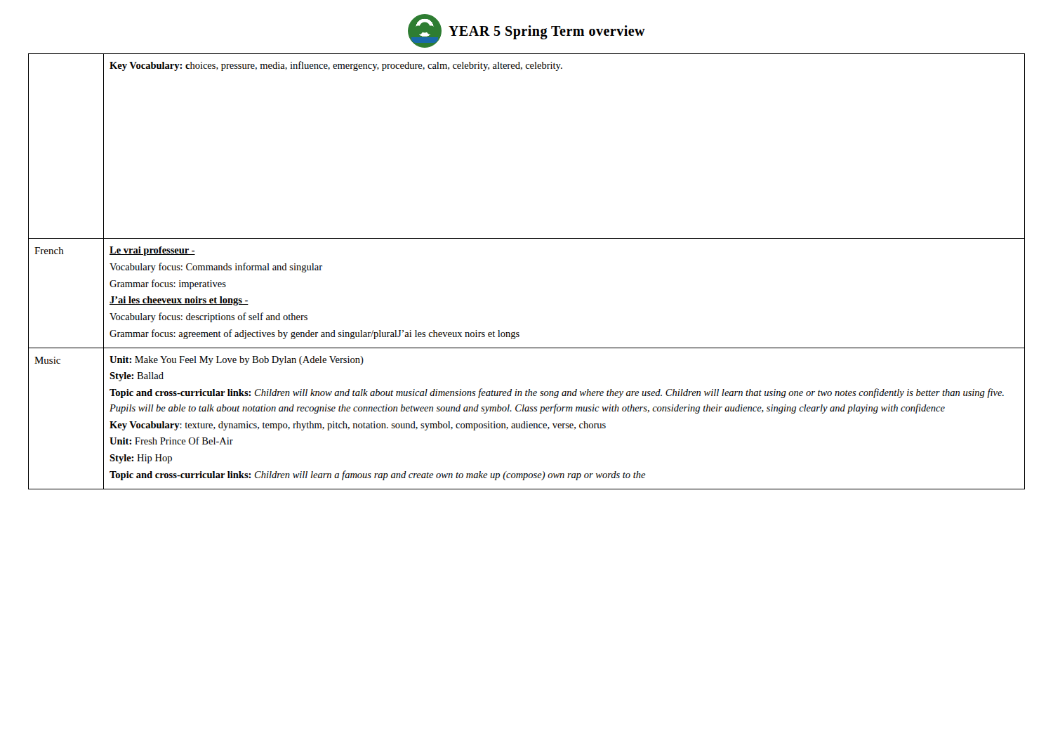YEAR 5 Spring Term overview
| | Key Vocabulary: c hoices, pressure, media, influence, emergency, procedure, calm, celebrity, altered, celebrity. |
| French | Le vrai professeur - Vocabulary focus: Commands informal and singular Grammar focus: imperatives J’ai les cheeveux noirs et longs - Vocabulary focus: descriptions of self and others Grammar focus: agreement of adjectives by gender and singular/plural J’ai les cheveux noirs et longs |
| Music | Unit: Make You Feel My Love by Bob Dylan (Adele Version) Style: Ballad Topic and cross-curricular links: Children will know and talk about musical dimensions featured in the song and where they are used. Children will learn that using one or two notes confidently is better than using five. Pupils will be able to talk about notation and recognise the connection between sound and symbol. Class perform music with others, considering their audience, singing clearly and playing with confidence Key Vocabulary : texture, dynamics, tempo, rhythm, pitch, notation. sound, symbol, composition, audience, verse, chorus Unit: Fresh Prince Of Bel-Air Style: Hip Hop Topic and cross-curricular links: Children will learn a famous rap and create own to make up (compose) own rap or words to the |